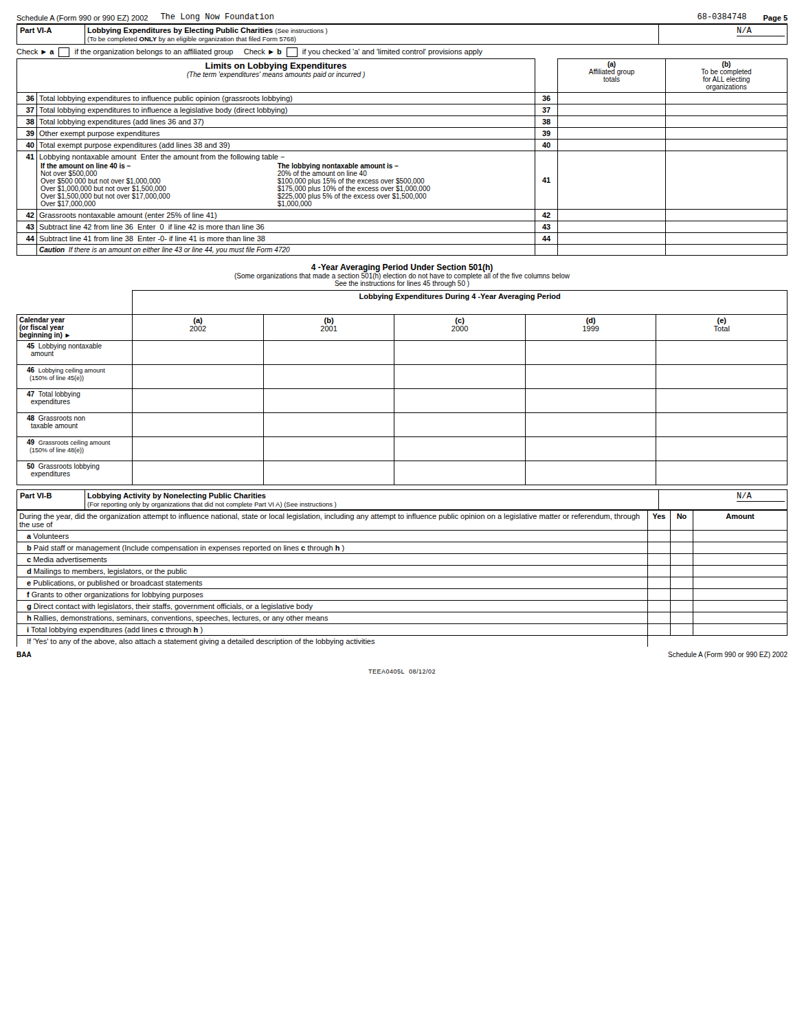Schedule A (Form 990 or 990 EZ) 2002
The Long Now Foundation
68-0384748
Page 5
| Part VI-A | Lobbying Expenditures by Electing Public Charities (See instructions ) (To be completed ONLY by an eligible organization that filed Form 5768) | N/A |
Check ► a if the organization belongs to an affiliated group Check ► b if you checked 'a' and 'limited control' provisions apply
| Limits on Lobbying Expenditures (The term 'expenditures' means amounts paid or incurred ) | | (a) Affiliated group totals | (b) To be completed for ALL electing organizations |
| 36 | Total lobbying expenditures to influence public opinion (grassroots lobbying) | 36 | | |
| 37 | Total lobbying expenditures to influence a legislative body (direct lobbying) | 37 | | |
| 38 | Total lobbying expenditures (add lines 36 and 37) | 38 | | |
| 39 | Other exempt purpose expenditures | 39 | | |
| 40 | Total exempt purpose expenditures (add lines 38 and 39) | 40 | | |
| 41 | Lobbying nontaxable amount Enter the amount from the following table − / If the amount on line 40 is − / The lobbying nontaxable amount is − / / Not over $500,000 / 20% of the amount on line 40 / / Over $500 000 but not over $1,000,000 / $100,000 plus 15% of the excess over $500,000 / / Over $1,000,000 but not over $1,500,000 / $175,000 plus 10% of the excess over $1,000,000 / / Over $1,500,000 but not over $17,000,000 / $225,000 plus 5% of the excess over $1,500,000 / / Over $17,000,000 / $1,000,000 / | 41 | | |
| 42 | Grassroots nontaxable amount (enter 25% of line 41) | 42 | | |
| 43 | Subtract line 42 from line 36 Enter 0 if line 42 is more than line 36 | 43 | | |
| 44 | Subtract line 41 from line 38 Enter -0- if line 41 is more than line 38 | 44 | | |
| | Caution If there is an amount on either line 43 or line 44, you must file Form 4720 | | | |
4 -Year Averaging Period Under Section 501(h)
(Some organizations that made a section 501(h) election do not have to complete all of the five columns below
See the instructions for lines 45 through 50 )
| | Lobbying Expenditures During 4 -Year Averaging Period |
| Calendar year (or fiscal year beginning in) ► | (a) 2002 | (b) 2001 | (c) 2000 | (d) 1999 | (e) Total |
| 45 Lobbying nontaxable amount | | | | | |
| 46 Lobbying ceiling amount (150% of line 45(e)) | | | | | |
| 47 Total lobbying expenditures | | | | | |
| 48 Grassroots non taxable amount | | | | | |
| 49 Grassroots ceiling amount (150% of line 48(e)) | | | | | |
| 50 Grassroots lobbying expenditures | | | | | |
| Part VI-B | Lobbying Activity by Nonelecting Public Charities (For reporting only by organizations that did not complete Part VI A) (See instructions ) | N/A |
| During the year, did the organization attempt to influence national, state or local legislation, including any attempt to influence public opinion on a legislative matter or referendum, through the use of | Yes | No | Amount |
| a Volunteers | | | |
| b Paid staff or management (Include compensation in expenses reported on lines c through h ) | | | |
| c Media advertisements | | | |
| d Mailings to members, legislators, or the public | | | |
| e Publications, or published or broadcast statements | | | |
| f Grants to other organizations for lobbying purposes | | | |
| g Direct contact with legislators, their staffs, government officials, or a legislative body | | | |
| h Rallies, demonstrations, seminars, conventions, speeches, lectures, or any other means | | | |
| i Total lobbying expenditures (add lines c through h ) | | | |
| If 'Yes' to any of the above, also attach a statement giving a detailed description of the lobbying activities | | | |
BAA
Schedule A (Form 990 or 990 EZ) 2002
TEEA0405L 08/12/02